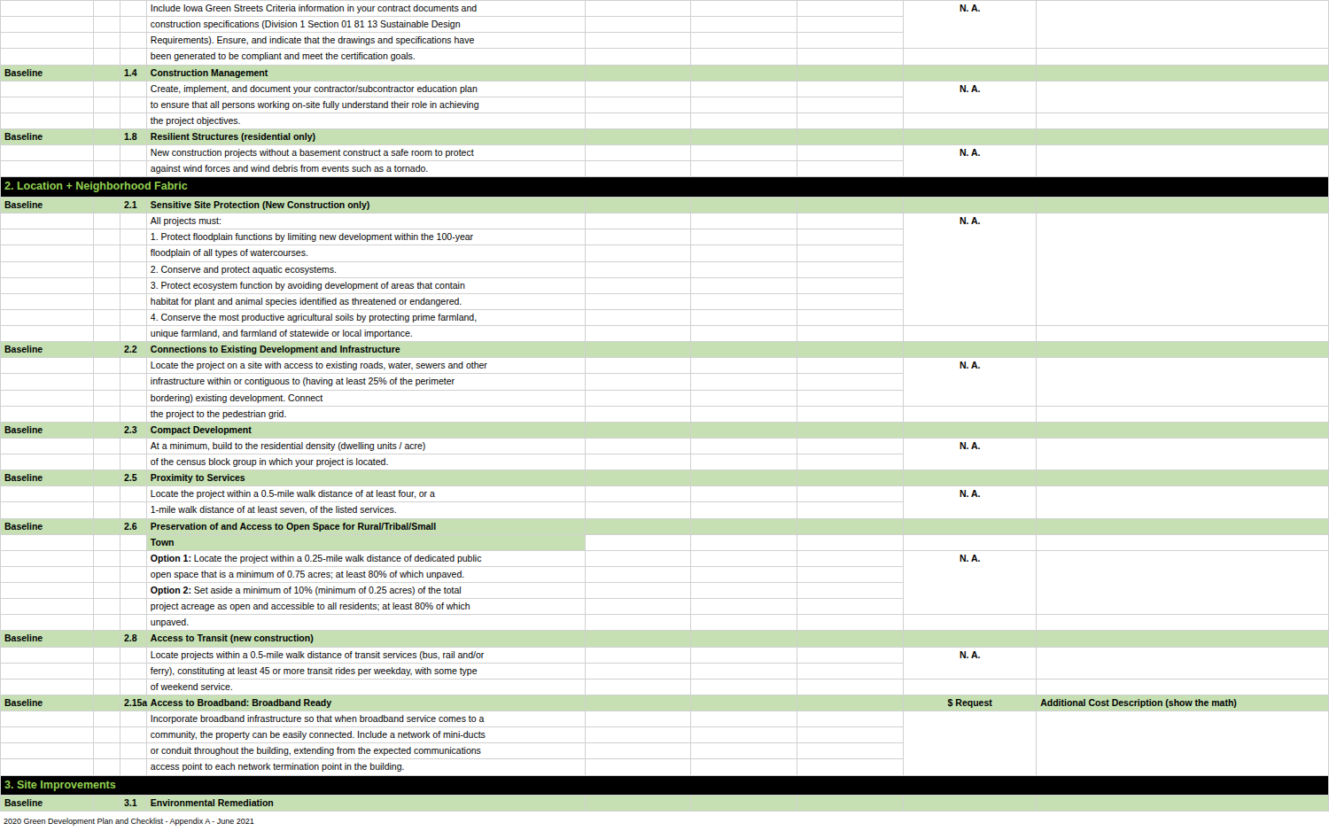| | | | Include Iowa Green Streets Criteria information in your contract documents and | | | | N. A. | |
| | | | construction specifications (Division 1 Section 01 81 13 Sustainable Design | | | |
| | | | Requirements). Ensure, and indicate that the drawings and specifications have | | | |
| | | | been generated to be compliant and meet the certification goals. | | | | | |
| Baseline | | 1.4 | Construction Management | | | | | |
| | | | Create, implement, and document your contractor/subcontractor education plan | | | | N. A. | |
| | | | to ensure that all persons working on-site fully understand their role in achieving | | | |
| | | | the project objectives. | | | | | |
| Baseline | | 1.8 | Resilient Structures (residential only) | | | | | |
| | | | New construction projects without a basement construct a safe room to protect | | | | N. A. | |
| | | | against wind forces and wind debris from events such as a tornado. | | | |
| 2. Location + Neighborhood Fabric |
| Baseline | | 2.1 | Sensitive Site Protection (New Construction only) | | | | | |
| | | | All projects must: | | | | N. A. | |
| | | | 1. Protect floodplain functions by limiting new development within the 100-year | | | |
| | | | floodplain of all types of watercourses. | | | |
| | | | 2. Conserve and protect aquatic ecosystems. | | | |
| | | | 3. Protect ecosystem function by avoiding development of areas that contain | | | |
| | | | habitat for plant and animal species identified as threatened or endangered. | | | |
| | | | 4. Conserve the most productive agricultural soils by protecting prime farmland, | | | |
| | | | unique farmland, and farmland of statewide or local importance. | | | | | |
| Baseline | | 2.2 | Connections to Existing Development and Infrastructure | | | | | |
| | | | Locate the project on a site with access to existing roads, water, sewers and other | | | | N. A. | |
| | | | infrastructure within or contiguous to (having at least 25% of the perimeter | | | |
| | | | bordering) existing development. Connect | | | |
| | | | the project to the pedestrian grid. | | | | | |
| Baseline | | 2.3 | Compact Development | | | | | |
| | | | At a minimum, build to the residential density (dwelling units / acre) | | | | N. A. | |
| | | | of the census block group in which your project is located. | | | |
| Baseline | | 2.5 | Proximity to Services | | | | | |
| | | | Locate the project within a 0.5-mile walk distance of at least four, or a | | | | N. A. | |
| | | | 1-mile walk distance of at least seven, of the listed services. | | | |
| Baseline | | 2.6 | Preservation of and Access to Open Space for Rural/Tribal/Small | | | | | |
| | | | Town | | | | | |
| | | | Option 1: Locate the project within a 0.25-mile walk distance of dedicated public | | | | N. A. | |
| | | | open space that is a minimum of 0.75 acres; at least 80% of which unpaved. | | | |
| | | | Option 2: Set aside a minimum of 10% (minimum of 0.25 acres) of the total | | | |
| | | | project acreage as open and accessible to all residents; at least 80% of which | | | |
| | | | unpaved. | | | | | |
| Baseline | | 2.8 | Access to Transit (new construction) | | | | | |
| | | | Locate projects within a 0.5-mile walk distance of transit services (bus, rail and/or | | | | N. A. | |
| | | | ferry), constituting at least 45 or more transit rides per weekday, with some type | | | |
| | | | of weekend service. | | | | | |
| Baseline | | 2.15a | Access to Broadband: Broadband Ready | | | | $ Request | Additional Cost Description (show the math) |
| | | | Incorporate broadband infrastructure so that when broadband service comes to a | | | | | |
| | | | community, the property can be easily connected. Include a network of mini-ducts | | | |
| | | | or conduit throughout the building, extending from the expected communications | | | |
| | | | access point to each network termination point in the building. | | | |
| 3. Site Improvements |
| Baseline | | 3.1 | Environmental Remediation | | | | | |
2020 Green Development Plan and Checklist - Appendix A - June 2021